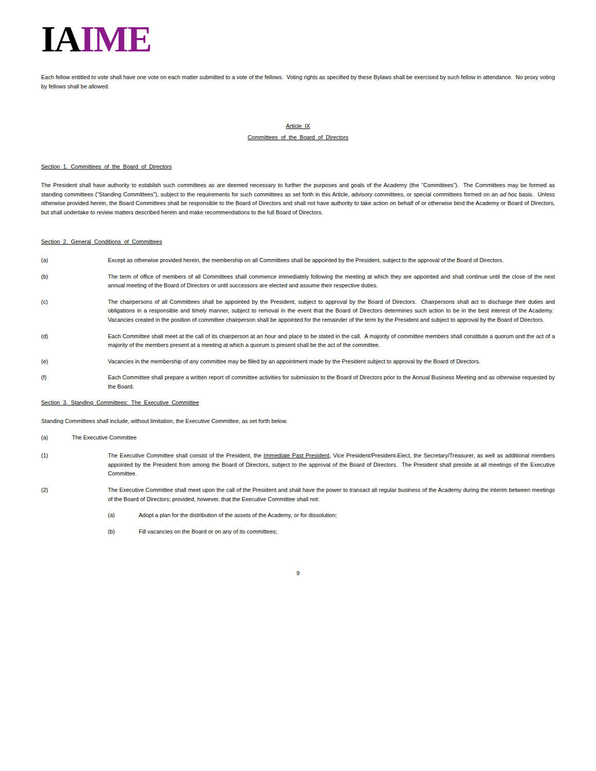IA IME
Each fellow entitled to vote shall have one vote on each matter submitted to a vote of the fellows. Voting rights as specified by these Bylaws shall be exercised by such fellow in attendance. No proxy voting by fellows shall be allowed.
Article IX
Committees of the Board of Directors
Section 1. Committees of the Board of Directors
The President shall have authority to establish such committees as are deemed necessary to further the purposes and goals of the Academy (the “Committees”). The Committees may be formed as standing committees (“Standing Committees”), subject to the requirements for such committees as set forth in this Article, advisory committees, or special committees formed on an ad hoc basis. Unless otherwise provided herein, the Board Committees shall be responsible to the Board of Directors and shall not have authority to take action on behalf of or otherwise bind the Academy or Board of Directors, but shall undertake to review matters described herein and make recommendations to the full Board of Directors.
Section 2. General Conditions of Committees
| (a) | Except as otherwise provided herein, the membership on all Committees shall be appointed by the President, subject to the approval of the Board of Directors. |
| (b) | The term of office of members of all Committees shall commence immediately following the meeting at which they are appointed and shall continue until the close of the next annual meeting of the Board of Directors or until successors are elected and assume their respective duties. |
| (c) | The chairpersons of all Committees shall be appointed by the President, subject to approval by the Board of Directors. Chairpersons shall act to discharge their duties and obligations in a responsible and timely manner, subject to removal in the event that the Board of Directors determines such action to be in the best interest of the Academy. Vacancies created in the position of committee chairperson shall be appointed for the remainder of the term by the President and subject to approval by the Board of Directors. |
| (d) | Each Committee shall meet at the call of its chairperson at an hour and place to be stated in the call. A majority of committee members shall constitute a quorum and the act of a majority of the members present at a meeting at which a quorum is present shall be the act of the committee. |
| (e) | Vacancies in the membership of any committee may be filled by an appointment made by the President subject to approval by the Board of Directors. |
| (f) | Each Committee shall prepare a written report of committee activities for submission to the Board of Directors prior to the Annual Business Meeting and as otherwise requested by the Board. |
Section 3. Standing Committees: The Executive Committee
Standing Committees shall include, without limitation, the Executive Committee, as set forth below.
| (a) | The Executive Committee |
| (1) | The Executive Committee shall consist of the President, the Immediate Past President , Vice President/President-Elect, the Secretary/Treasurer, as well as additional members appointed by the President from among the Board of Directors, subject to the approval of the Board of Directors. The President shall preside at all meetings of the Executive Committee. |
| (2) | The Executive Committee shall meet upon the call of the President and shall have the power to transact all regular business of the Academy during the interim between meetings of the Board of Directors; provided, however, that the Executive Committee shall not: |
| | (a) | Adopt a plan for the distribution of the assets of the Academy, or for dissolution; |
| | (b) | Fill vacancies on the Board or on any of its committees; |
9